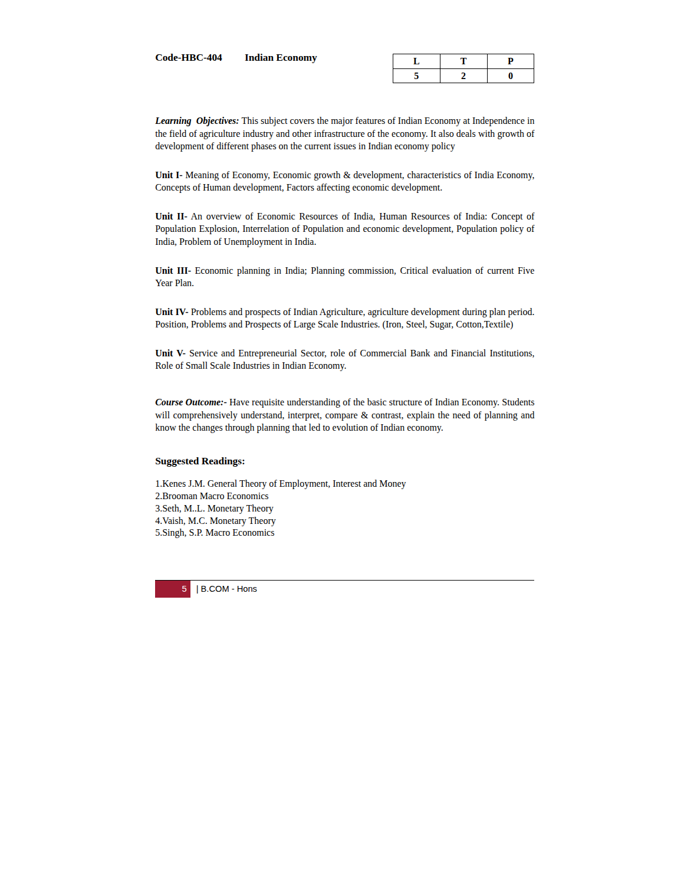Code-HBC-404 Indian Economy
| L | T | P |
| 5 | 2 | 0 |
Learning Objectives: This subject covers the major features of Indian Economy at Independence in the field of agriculture industry and other infrastructure of the economy. It also deals with growth of development of different phases on the current issues in Indian economy policy
Unit I- Meaning of Economy, Economic growth & development, characteristics of India Economy, Concepts of Human development, Factors affecting economic development.
Unit II- An overview of Economic Resources of India, Human Resources of India: Concept of Population Explosion, Interrelation of Population and economic development, Population policy of India, Problem of Unemployment in India.
Unit III- Economic planning in India; Planning commission, Critical evaluation of current Five Year Plan.
Unit IV- Problems and prospects of Indian Agriculture, agriculture development during plan period. Position, Problems and Prospects of Large Scale Industries. (Iron, Steel, Sugar, Cotton,Textile)
Unit V- Service and Entrepreneurial Sector, role of Commercial Bank and Financial Institutions, Role of Small Scale Industries in Indian Economy.
Course Outcome:- Have requisite understanding of the basic structure of Indian Economy. Students will comprehensively understand, interpret, compare & contrast, explain the need of planning and know the changes through planning that led to evolution of Indian economy.
Suggested Readings:
1.Kenes J.M. General Theory of Employment, Interest and Money
2.Brooman Macro Economics
3.Seth, M..L. Monetary Theory
4.Vaish, M.C. Monetary Theory
5.Singh, S.P. Macro Economics
5
| B.COM - Hons